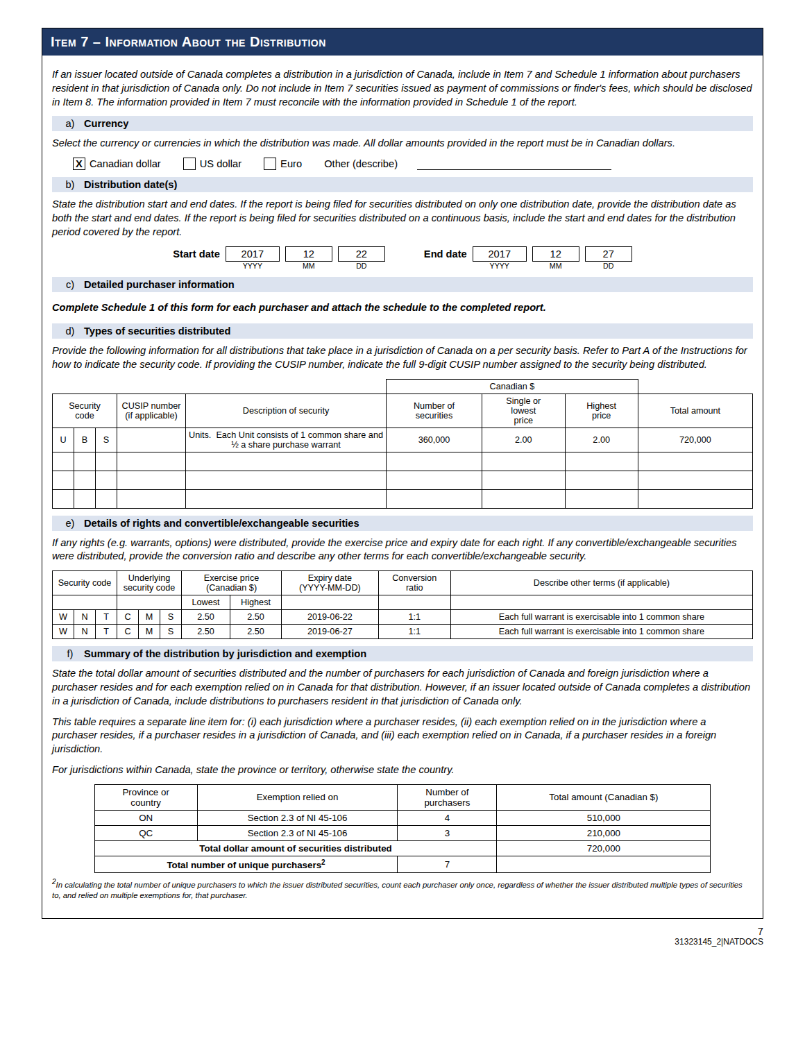Item 7 – Information About the Distribution
If an issuer located outside of Canada completes a distribution in a jurisdiction of Canada, include in Item 7 and Schedule 1 information about purchasers resident in that jurisdiction of Canada only. Do not include in Item 7 securities issued as payment of commissions or finder's fees, which should be disclosed in Item 8. The information provided in Item 7 must reconcile with the information provided in Schedule 1 of the report.
a) Currency
Select the currency or currencies in which the distribution was made. All dollar amounts provided in the report must be in Canadian dollars.
XCanadian dollar US dollar Euro Other (describe)
b) Distribution date(s)
State the distribution start and end dates. If the report is being filed for securities distributed on only one distribution date, provide the distribution date as both the start and end dates. If the report is being filed for securities distributed on a continuous basis, include the start and end dates for the distribution period covered by the report.
| Start date | 2017 | 12 | 22 | | End date | 2017 | 12 | 27 |
| | YYYY | MM | DD | | | YYYY | MM | DD |
c) Detailed purchaser information
Complete Schedule 1 of this form for each purchaser and attach the schedule to the completed report.
d) Types of securities distributed
Provide the following information for all distributions that take place in a jurisdiction of Canada on a per security basis. Refer to Part A of the Instructions for how to indicate the security code. If providing the CUSIP number, indicate the full 9-digit CUSIP number assigned to the security being distributed.
| | Canadian $ |
| Security code | CUSIP number (if applicable) | Description of security | Number of securities | Single or lowest price | Highest price | Total amount |
| U | B | S | | Units. Each Unit consists of 1 common share and ½ a share purchase warrant | 360,000 | 2.00 | 2.00 | 720,000 |
e) Details of rights and convertible/exchangeable securities
If any rights (e.g. warrants, options) were distributed, provide the exercise price and expiry date for each right. If any convertible/exchangeable securities were distributed, provide the conversion ratio and describe any other terms for each convertible/exchangeable security.
| Security code | Underlying security code | Exercise price (Canadian $) | Expiry date (YYYY-MM-DD) | Conversion ratio | Describe other terms (if applicable) |
| --- | --- | --- | --- | --- | --- |
| | | Lowest | Highest | | | |
| W | N | T | C | M | S | 2.50 | 2.50 | 2019-06-22 | 1:1 | Each full warrant is exercisable into 1 common share |
| W | N | T | C | M | S | 2.50 | 2.50 | 2019-06-27 | 1:1 | Each full warrant is exercisable into 1 common share |
f) Summary of the distribution by jurisdiction and exemption
State the total dollar amount of securities distributed and the number of purchasers for each jurisdiction of Canada and foreign jurisdiction where a purchaser resides and for each exemption relied on in Canada for that distribution. However, if an issuer located outside of Canada completes a distribution in a jurisdiction of Canada, include distributions to purchasers resident in that jurisdiction of Canada only.
This table requires a separate line item for: (i) each jurisdiction where a purchaser resides, (ii) each exemption relied on in the jurisdiction where a purchaser resides, if a purchaser resides in a jurisdiction of Canada, and (iii) each exemption relied on in Canada, if a purchaser resides in a foreign jurisdiction.
For jurisdictions within Canada, state the province or territory, otherwise state the country.
| Province or country | Exemption relied on | Number of purchasers | Total amount (Canadian $) |
| --- | --- | --- | --- |
| ON | Section 2.3 of NI 45-106 | 4 | 510,000 |
| QC | Section 2.3 of NI 45-106 | 3 | 210,000 |
| Total dollar amount of securities distributed | 720,000 |
| Total number of unique purchasers 2 | 7 | |
2In calculating the total number of unique purchasers to which the issuer distributed securities, count each purchaser only once, regardless of whether the issuer distributed multiple types of securities to, and relied on multiple exemptions for, that purchaser.
7
31323145_2|NATDOCS